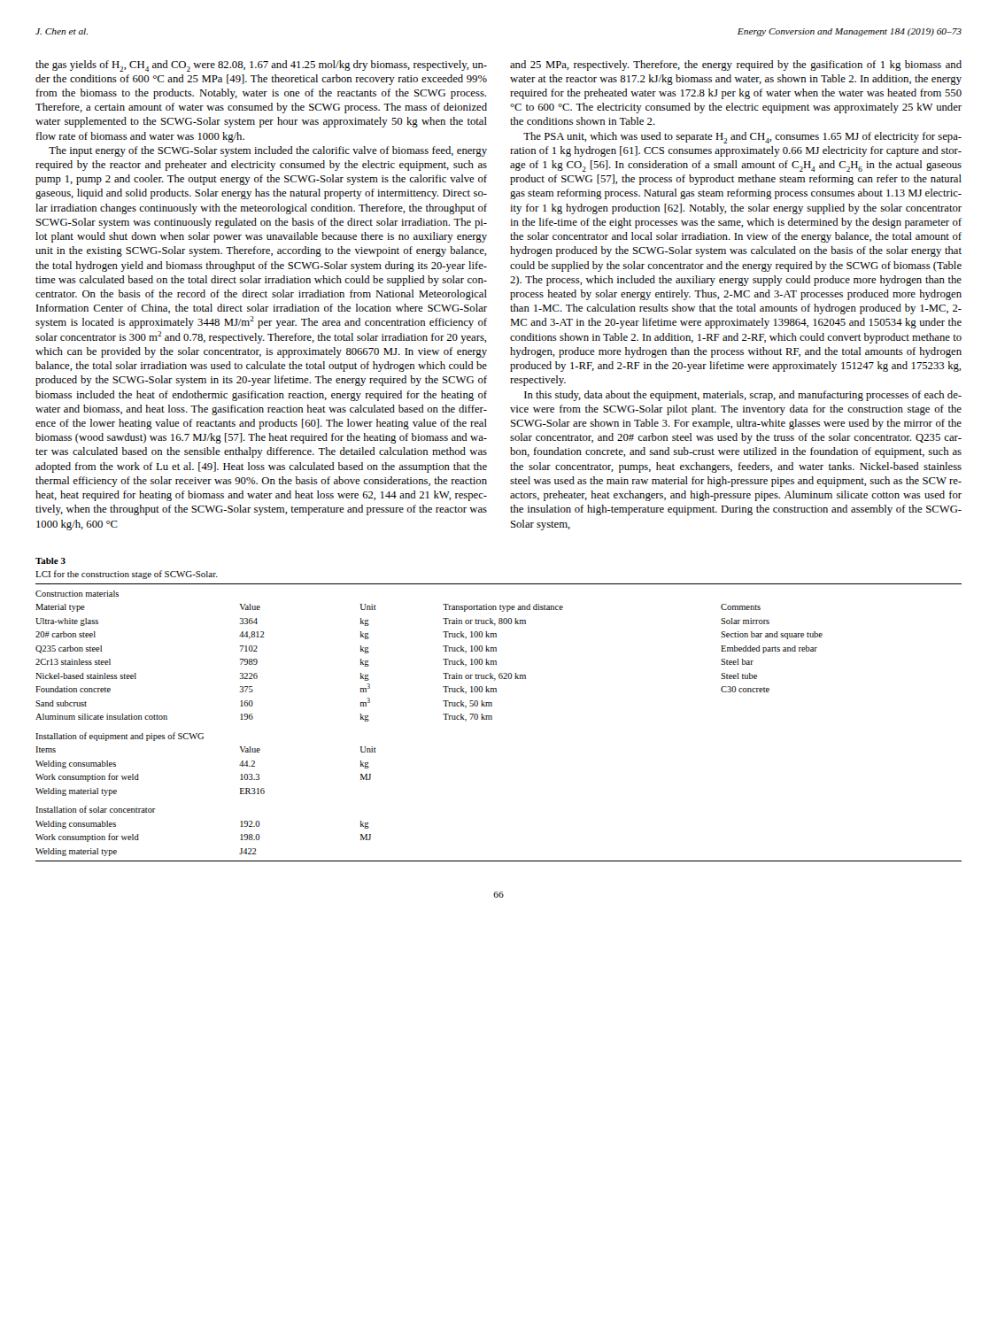J. Chen et al.
Energy Conversion and Management 184 (2019) 60–73
the gas yields of H2, CH4 and CO2 were 82.08, 1.67 and 41.25 mol/kg dry biomass, respectively, under the conditions of 600 °C and 25 MPa [49]. The theoretical carbon recovery ratio exceeded 99% from the biomass to the products. Notably, water is one of the reactants of the SCWG process. Therefore, a certain amount of water was consumed by the SCWG process. The mass of deionized water supplemented to the SCWG-Solar system per hour was approximately 50 kg when the total flow rate of biomass and water was 1000 kg/h.
The input energy of the SCWG-Solar system included the calorific valve of biomass feed, energy required by the reactor and preheater and electricity consumed by the electric equipment, such as pump 1, pump 2 and cooler. The output energy of the SCWG-Solar system is the calorific valve of gaseous, liquid and solid products. Solar energy has the natural property of intermittency. Direct solar irradiation changes continuously with the meteorological condition. Therefore, the throughput of SCWG-Solar system was continuously regulated on the basis of the direct solar irradiation. The pilot plant would shut down when solar power was unavailable because there is no auxiliary energy unit in the existing SCWG-Solar system. Therefore, according to the viewpoint of energy balance, the total hydrogen yield and biomass throughput of the SCWG-Solar system during its 20-year lifetime was calculated based on the total direct solar irradiation which could be supplied by solar concentrator. On the basis of the record of the direct solar irradiation from National Meteorological Information Center of China, the total direct solar irradiation of the location where SCWG-Solar system is located is approximately 3448 MJ/m2 per year. The area and concentration efficiency of solar concentrator is 300 m2 and 0.78, respectively. Therefore, the total solar irradiation for 20 years, which can be provided by the solar concentrator, is approximately 806670 MJ. In view of energy balance, the total solar irradiation was used to calculate the total output of hydrogen which could be produced by the SCWG-Solar system in its 20-year lifetime. The energy required by the SCWG of biomass included the heat of endothermic gasification reaction, energy required for the heating of water and biomass, and heat loss. The gasification reaction heat was calculated based on the difference of the lower heating value of reactants and products [60]. The lower heating value of the real biomass (wood sawdust) was 16.7 MJ/kg [57]. The heat required for the heating of biomass and water was calculated based on the sensible enthalpy difference. The detailed calculation method was adopted from the work of Lu et al. [49]. Heat loss was calculated based on the assumption that the thermal efficiency of the solar receiver was 90%. On the basis of above considerations, the reaction heat, heat required for heating of biomass and water and heat loss were 62, 144 and 21 kW, respectively, when the throughput of the SCWG-Solar system, temperature and pressure of the reactor was 1000 kg/h, 600 °C
and 25 MPa, respectively. Therefore, the energy required by the gasification of 1 kg biomass and water at the reactor was 817.2 kJ/kg biomass and water, as shown in Table 2. In addition, the energy required for the preheated water was 172.8 kJ per kg of water when the water was heated from 550 °C to 600 °C. The electricity consumed by the electric equipment was approximately 25 kW under the conditions shown in Table 2.
The PSA unit, which was used to separate H2 and CH4, consumes 1.65 MJ of electricity for separation of 1 kg hydrogen [61]. CCS consumes approximately 0.66 MJ electricity for capture and storage of 1 kg CO2 [56]. In consideration of a small amount of C2H4 and C2H6 in the actual gaseous product of SCWG [57], the process of byproduct methane steam reforming can refer to the natural gas steam reforming process. Natural gas steam reforming process consumes about 1.13 MJ electricity for 1 kg hydrogen production [62]. Notably, the solar energy supplied by the solar concentrator in the life-time of the eight processes was the same, which is determined by the design parameter of the solar concentrator and local solar irradiation. In view of the energy balance, the total amount of hydrogen produced by the SCWG-Solar system was calculated on the basis of the solar energy that could be supplied by the solar concentrator and the energy required by the SCWG of biomass (Table 2). The process, which included the auxiliary energy supply could produce more hydrogen than the process heated by solar energy entirely. Thus, 2-MC and 3-AT processes produced more hydrogen than 1-MC. The calculation results show that the total amounts of hydrogen produced by 1-MC, 2-MC and 3-AT in the 20-year lifetime were approximately 139864, 162045 and 150534 kg under the conditions shown in Table 2. In addition, 1-RF and 2-RF, which could convert byproduct methane to hydrogen, produce more hydrogen than the process without RF, and the total amounts of hydrogen produced by 1-RF, and 2-RF in the 20-year lifetime were approximately 151247 kg and 175233 kg, respectively.
In this study, data about the equipment, materials, scrap, and manufacturing processes of each device were from the SCWG-Solar pilot plant. The inventory data for the construction stage of the SCWG-Solar are shown in Table 3. For example, ultra-white glasses were used by the mirror of the solar concentrator, and 20# carbon steel was used by the truss of the solar concentrator. Q235 carbon, foundation concrete, and sand sub-crust were utilized in the foundation of equipment, such as the solar concentrator, pumps, heat exchangers, feeders, and water tanks. Nickel-based stainless steel was used as the main raw material for high-pressure pipes and equipment, such as the SCW reactors, preheater, heat exchangers, and high-pressure pipes. Aluminum silicate cotton was used for the insulation of high-temperature equipment. During the construction and assembly of the SCWG-Solar system,
Table 3
LCI for the construction stage of SCWG-Solar.
| Construction materials |
| Material type | Value | Unit | Transportation type and distance | Comments |
| Ultra-white glass | 3364 | kg | Train or truck, 800 km | Solar mirrors |
| 20# carbon steel | 44,812 | kg | Truck, 100 km | Section bar and square tube |
| Q235 carbon steel | 7102 | kg | Truck, 100 km | Embedded parts and rebar |
| 2Cr13 stainless steel | 7989 | kg | Truck, 100 km | Steel bar |
| Nickel-based stainless steel | 3226 | kg | Train or truck, 620 km | Steel tube |
| Foundation concrete | 375 | m 3 | Truck, 100 km | C30 concrete |
| Sand subcrust | 160 | m 3 | Truck, 50 km | |
| Aluminum silicate insulation cotton | 196 | kg | Truck, 70 km | |
| Installation of equipment and pipes of SCWG |
| Items | Value | Unit | | |
| Welding consumables | 44.2 | kg | | |
| Work consumption for weld | 103.3 | MJ | | |
| Welding material type | ER316 | | | |
| Installation of solar concentrator |
| Welding consumables | 192.0 | kg | | |
| Work consumption for weld | 198.0 | MJ | | |
| Welding material type | J422 | | | |
66